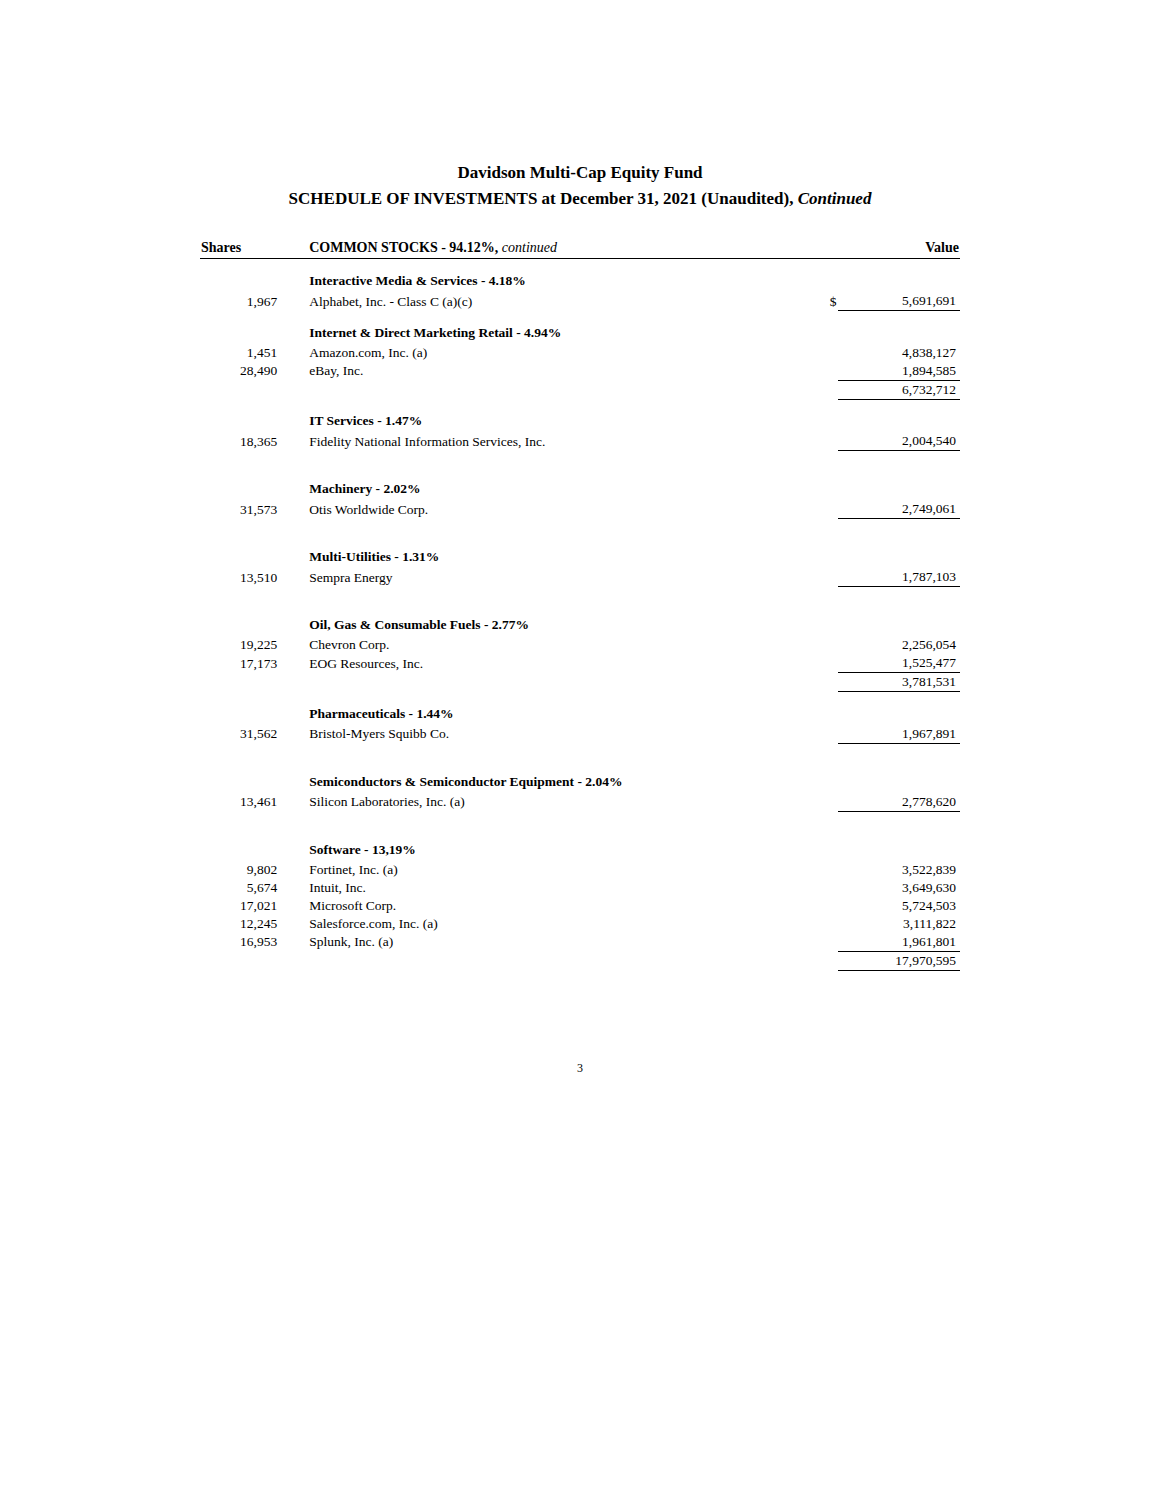Davidson Multi-Cap Equity Fund
SCHEDULE OF INVESTMENTS at December 31, 2021 (Unaudited), Continued
| Shares | COMMON STOCKS - 94.12%, continued | Value |
| --- | --- | --- |
| | Interactive Media & Services - 4.18% | |
| 1,967 | Alphabet, Inc. - Class C (a)(c) | $ | 5,691,691 |
| | Internet & Direct Marketing Retail - 4.94% | |
| 1,451 | Amazon.com, Inc. (a) | | 4,838,127 |
| 28,490 | eBay, Inc. | | 1,894,585 |
| | | | 6,732,712 |
| | IT Services - 1.47% | |
| 18,365 | Fidelity National Information Services, Inc. | | 2,004,540 |
| | Machinery - 2.02% | |
| 31,573 | Otis Worldwide Corp. | | 2,749,061 |
| | Multi-Utilities - 1.31% | |
| 13,510 | Sempra Energy | | 1,787,103 |
| | Oil, Gas & Consumable Fuels - 2.77% | |
| 19,225 | Chevron Corp. | | 2,256,054 |
| 17,173 | EOG Resources, Inc. | | 1,525,477 |
| | | | 3,781,531 |
| | Pharmaceuticals - 1.44% | |
| 31,562 | Bristol-Myers Squibb Co. | | 1,967,891 |
| | Semiconductors & Semiconductor Equipment - 2.04% | |
| 13,461 | Silicon Laboratories, Inc. (a) | | 2,778,620 |
| | Software - 13,19% | |
| 9,802 | Fortinet, Inc. (a) | | 3,522,839 |
| 5,674 | Intuit, Inc. | | 3,649,630 |
| 17,021 | Microsoft Corp. | | 5,724,503 |
| 12,245 | Salesforce.com, Inc. (a) | | 3,111,822 |
| 16,953 | Splunk, Inc. (a) | | 1,961,801 |
| | | | 17,970,595 |
3